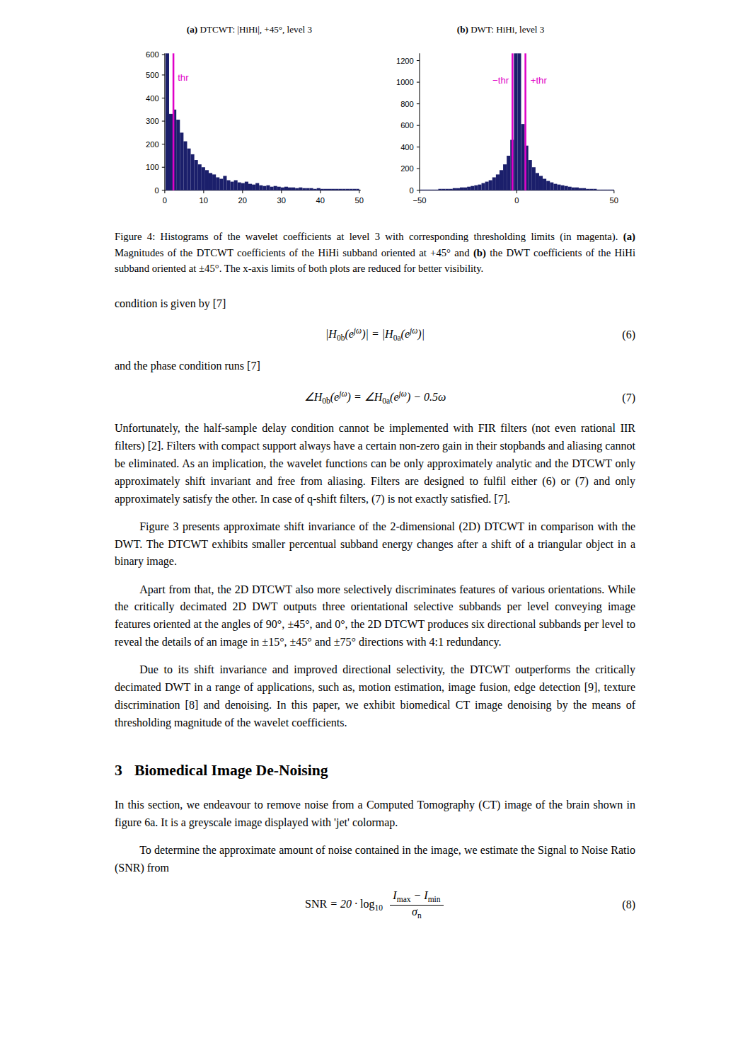(a) DTCWT: |HiHi|, +45°, level 3
0 100 200 300 400 500 600 0 10 20 30 40 50 thr
(b) DWT: HiHi, level 3
0 200 400 600 800 1000 1200 −50 0 50 −thr +thr
Figure 4: Histograms of the wavelet coefficients at level 3 with corresponding thresholding limits (in magenta). (a) Magnitudes of the DTCWT coefficients of the HiHi subband oriented at +45° and (b) the DWT coefficients of the HiHi subband oriented at ±45°. The x-axis limits of both plots are reduced for better visibility.
condition is given by [7]
|H0b(ejω)| = |H0a(ejω)| (6)
and the phase condition runs [7]
∠H0b(ejω) = ∠H0a(ejω) − 0.5ω (7)
Unfortunately, the half-sample delay condition cannot be implemented with FIR filters (not even rational IIR filters) [2]. Filters with compact support always have a certain non-zero gain in their stopbands and aliasing cannot be eliminated. As an implication, the wavelet functions can be only approximately analytic and the DTCWT only approximately shift invariant and free from aliasing. Filters are designed to fulfil either (6) or (7) and only approximately satisfy the other. In case of q-shift filters, (7) is not exactly satisfied. [7].
Figure 3 presents approximate shift invariance of the 2-dimensional (2D) DTCWT in comparison with the DWT. The DTCWT exhibits smaller percentual subband energy changes after a shift of a triangular object in a binary image.
Apart from that, the 2D DTCWT also more selectively discriminates features of various orientations. While the critically decimated 2D DWT outputs three orientational selective subbands per level conveying image features oriented at the angles of 90°, ±45°, and 0°, the 2D DTCWT produces six directional subbands per level to reveal the details of an image in ±15°, ±45° and ±75° directions with 4:1 redundancy.
Due to its shift invariance and improved directional selectivity, the DTCWT outperforms the critically decimated DWT in a range of applications, such as, motion estimation, image fusion, edge detection [9], texture discrimination [8] and denoising. In this paper, we exhibit biomedical CT image denoising by the means of thresholding magnitude of the wavelet coefficients.
3 Biomedical Image De-Noising
In this section, we endeavour to remove noise from a Computed Tomography (CT) image of the brain shown in figure 6a. It is a greyscale image displayed with 'jet' colormap.
To determine the approximate amount of noise contained in the image, we estimate the Signal to Noise Ratio (SNR) from
SNR = 20 · log10 Imax − Imin σn (8)